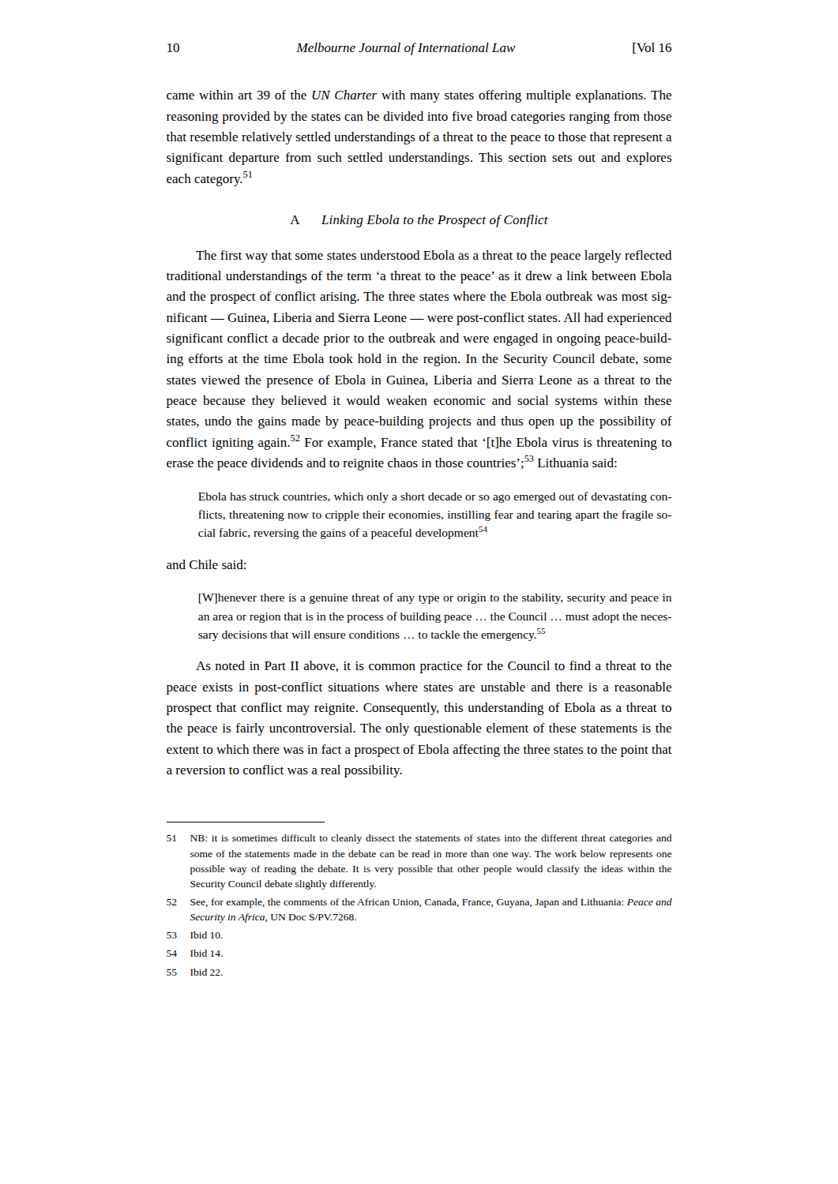10 Melbourne Journal of International Law [Vol 16
came within art 39 of the UN Charter with many states offering multiple explanations. The reasoning provided by the states can be divided into five broad categories ranging from those that resemble relatively settled understandings of a threat to the peace to those that represent a significant departure from such settled understandings. This section sets out and explores each category.51
ALinking Ebola to the Prospect of Conflict
The first way that some states understood Ebola as a threat to the peace largely reflected traditional understandings of the term ‘a threat to the peace’ as it drew a link between Ebola and the prospect of conflict arising. The three states where the Ebola outbreak was most significant — Guinea, Liberia and Sierra Leone — were post-conflict states. All had experienced significant conflict a decade prior to the outbreak and were engaged in ongoing peace-building efforts at the time Ebola took hold in the region. In the Security Council debate, some states viewed the presence of Ebola in Guinea, Liberia and Sierra Leone as a threat to the peace because they believed it would weaken economic and social systems within these states, undo the gains made by peace-building projects and thus open up the possibility of conflict igniting again.52 For example, France stated that ‘[t]he Ebola virus is threatening to erase the peace dividends and to reignite chaos in those countries’;53 Lithuania said:
Ebola has struck countries, which only a short decade or so ago emerged out of devastating conflicts, threatening now to cripple their economies, instilling fear and tearing apart the fragile social fabric, reversing the gains of a peaceful development54
and Chile said:
[W]henever there is a genuine threat of any type or origin to the stability, security and peace in an area or region that is in the process of building peace … the Council … must adopt the necessary decisions that will ensure conditions … to tackle the emergency.55
As noted in Part II above, it is common practice for the Council to find a threat to the peace exists in post-conflict situations where states are unstable and there is a reasonable prospect that conflict may reignite. Consequently, this understanding of Ebola as a threat to the peace is fairly uncontroversial. The only questionable element of these statements is the extent to which there was in fact a prospect of Ebola affecting the three states to the point that a reversion to conflict was a real possibility.
51 NB: it is sometimes difficult to cleanly dissect the statements of states into the different threat categories and some of the statements made in the debate can be read in more than one way. The work below represents one possible way of reading the debate. It is very possible that other people would classify the ideas within the Security Council debate slightly differently.
52 See, for example, the comments of the African Union, Canada, France, Guyana, Japan and Lithuania: Peace and Security in Africa, UN Doc S/PV.7268.
53 Ibid 10.
54 Ibid 14.
55 Ibid 22.